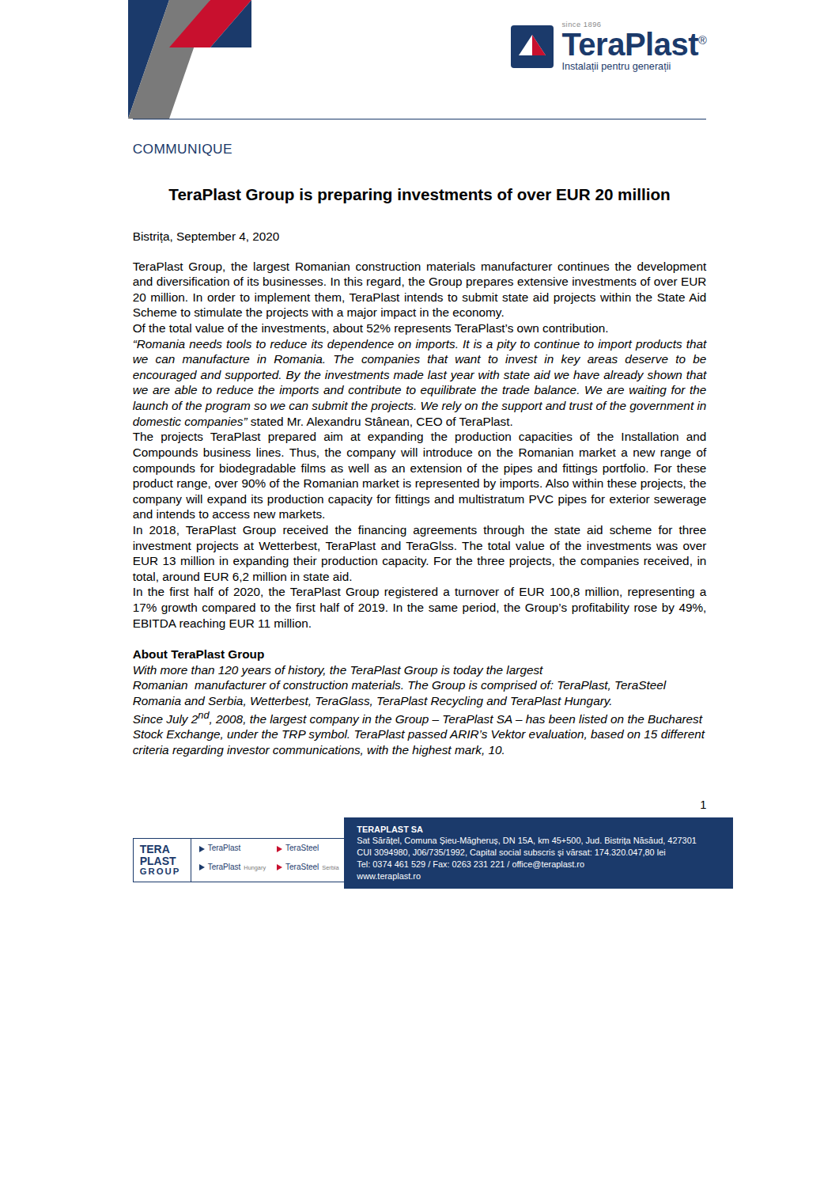since 1896
TeraPlast®
Instalații pentru generații
COMMUNIQUE
TeraPlast Group is preparing investments of over EUR 20 million
Bistrița, September 4, 2020
TeraPlast Group, the largest Romanian construction materials manufacturer continues the development and diversification of its businesses. In this regard, the Group prepares extensive investments of over EUR 20 million. In order to implement them, TeraPlast intends to submit state aid projects within the State Aid Scheme to stimulate the projects with a major impact in the economy.
Of the total value of the investments, about 52% represents TeraPlast’s own contribution.
“Romania needs tools to reduce its dependence on imports. It is a pity to continue to import products that we can manufacture in Romania. The companies that want to invest in key areas deserve to be encouraged and supported. By the investments made last year with state aid we have already shown that we are able to reduce the imports and contribute to equilibrate the trade balance. We are waiting for the launch of the program so we can submit the projects. We rely on the support and trust of the government in domestic companies” stated Mr. Alexandru Stânean, CEO of TeraPlast.
The projects TeraPlast prepared aim at expanding the production capacities of the Installation and Compounds business lines. Thus, the company will introduce on the Romanian market a new range of compounds for biodegradable films as well as an extension of the pipes and fittings portfolio. For these product range, over 90% of the Romanian market is represented by imports. Also within these projects, the company will expand its production capacity for fittings and multistratum PVC pipes for exterior sewerage and intends to access new markets.
In 2018, TeraPlast Group received the financing agreements through the state aid scheme for three investment projects at Wetterbest, TeraPlast and TeraGlss. The total value of the investments was over EUR 13 million in expanding their production capacity. For the three projects, the companies received, in total, around EUR 6,2 million in state aid.
In the first half of 2020, the TeraPlast Group registered a turnover of EUR 100,8 million, representing a 17% growth compared to the first half of 2019. In the same period, the Group’s profitability rose by 49%, EBITDA reaching EUR 11 million.
About TeraPlast Group
With more than 120 years of history, the TeraPlast Group is today the largest
Romanian manufacturer of construction materials. The Group is comprised of: TeraPlast, TeraSteel Romania and Serbia, Wetterbest, TeraGlass, TeraPlast Recycling and TeraPlast Hungary.
Since July 2nd, 2008, the largest company in the Group – TeraPlast SA – has been listed on the Bucharest Stock Exchange, under the TRP symbol. TeraPlast passed ARIR’s Vektor evaluation, based on 15 different criteria regarding investor communications, with the highest mark, 10.
1
TERA PLAST GROUP
TeraPlast
TeraSteel
TeraGlass
TeraPlastRecycling
TeraPlastHungary
TeraSteelSerbia
wetterbestROOFING
TERAPLAST SA
Sat Sărățel, Comuna Șieu-Măgheruș, DN 15A, km 45+500, Jud. Bistrița Năsăud, 427301
CUI 3094980, J06/735/1992, Capital social subscris și vărsat: 174.320.047,80 lei
Tel: 0374 461 529 / Fax: 0263 231 221 / office@teraplast.ro
www.teraplast.ro